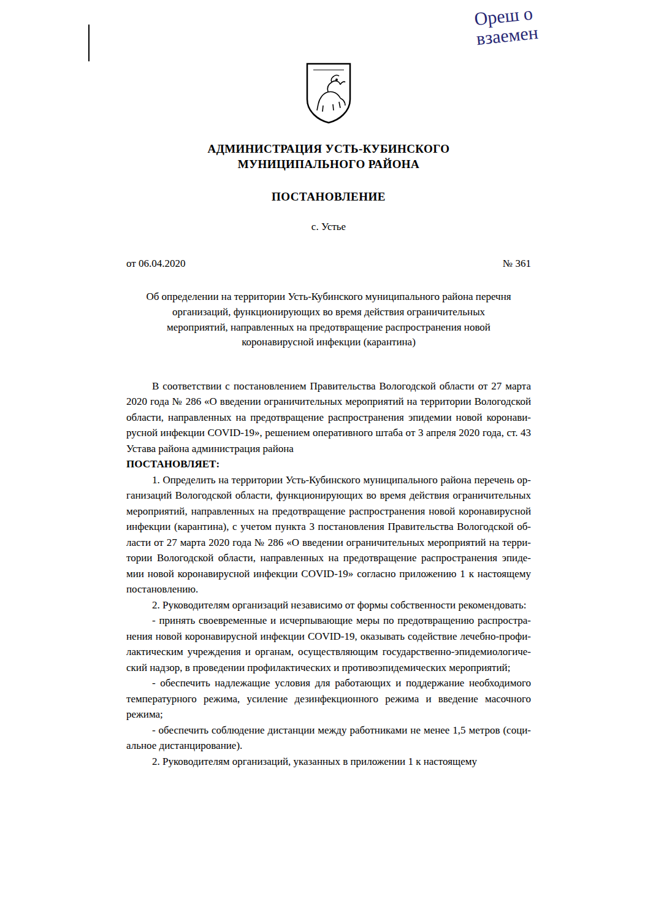Ореш о
взаемен
Администрация Усть-Кубинского
муниципального района
Постановление
с. Устье
от 06.04.2020
№ 361
Об определении на территории Усть-Кубинского муниципального района перечня организаций, функционирующих во время действия ограничительных мероприятий, направленных на предотвращение распространения новой коронавирусной инфекции (карантина)
В соответствии с постановлением Правительства Вологодской области от 27 марта 2020 года № 286 «О введении ограничительных мероприятий на территории Вологодской области, направленных на предотвращение распространения эпидемии новой коронавирусной инфекции COVID-19», решением оперативного штаба от 3 апреля 2020 года, ст. 43 Устава района администрация района
Постановляет:
1. Определить на территории Усть-Кубинского муниципального района перечень организаций Вологодской области, функционирующих во время действия ограничительных мероприятий, направленных на предотвращение распространения новой коронавирусной инфекции (карантина), с учетом пункта 3 постановления Правительства Вологодской области от 27 марта 2020 года № 286 «О введении ограничительных мероприятий на территории Вологодской области, направленных на предотвращение распространения эпидемии новой коронавирусной инфекции COVID-19» согласно приложению 1 к настоящему постановлению.
2. Руководителям организаций независимо от формы собственности рекомендовать:
- принять своевременные и исчерпывающие меры по предотвращению распространения новой коронавирусной инфекции COVID-19, оказывать содействие лечебно-профилактическим учреждения и органам, осуществляющим государственно-эпидемиологический надзор, в проведении профилактических и противоэпидемических мероприятий;
- обеспечить надлежащие условия для работающих и поддержание необходимого температурного режима, усиление дезинфекционного режима и введение масочного режима;
- обеспечить соблюдение дистанции между работниками не менее 1,5 метров (социальное дистанцирование).
2. Руководителям организаций, указанных в приложении 1 к настоящему